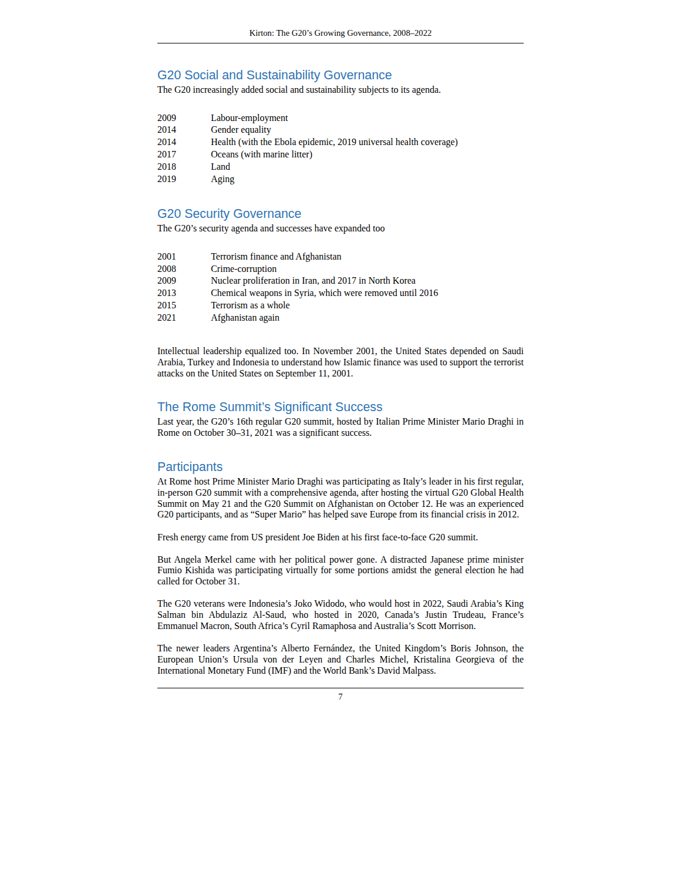Kirton: The G20’s Growing Governance, 2008–2022
G20 Social and Sustainability Governance
The G20 increasingly added social and sustainability subjects to its agenda.
| 2009 | Labour-employment |
| 2014 | Gender equality |
| 2014 | Health (with the Ebola epidemic, 2019 universal health coverage) |
| 2017 | Oceans (with marine litter) |
| 2018 | Land |
| 2019 | Aging |
G20 Security Governance
The G20’s security agenda and successes have expanded too
| 2001 | Terrorism finance and Afghanistan |
| 2008 | Crime-corruption |
| 2009 | Nuclear proliferation in Iran, and 2017 in North Korea |
| 2013 | Chemical weapons in Syria, which were removed until 2016 |
| 2015 | Terrorism as a whole |
| 2021 | Afghanistan again |
Intellectual leadership equalized too. In November 2001, the United States depended on Saudi Arabia, Turkey and Indonesia to understand how Islamic finance was used to support the terrorist attacks on the United States on September 11, 2001.
The Rome Summit’s Significant Success
Last year, the G20’s 16th regular G20 summit, hosted by Italian Prime Minister Mario Draghi in Rome on October 30–31, 2021 was a significant success.
Participants
At Rome host Prime Minister Mario Draghi was participating as Italy’s leader in his first regular, in-person G20 summit with a comprehensive agenda, after hosting the virtual G20 Global Health Summit on May 21 and the G20 Summit on Afghanistan on October 12. He was an experienced G20 participants, and as “Super Mario” has helped save Europe from its financial crisis in 2012.
Fresh energy came from US president Joe Biden at his first face-to-face G20 summit.
But Angela Merkel came with her political power gone. A distracted Japanese prime minister Fumio Kishida was participating virtually for some portions amidst the general election he had called for October 31.
The G20 veterans were Indonesia’s Joko Widodo, who would host in 2022, Saudi Arabia’s King Salman bin Abdulaziz Al-Saud, who hosted in 2020, Canada’s Justin Trudeau, France’s Emmanuel Macron, South Africa’s Cyril Ramaphosa and Australia’s Scott Morrison.
The newer leaders Argentina’s Alberto Fernández, the United Kingdom’s Boris Johnson, the European Union’s Ursula von der Leyen and Charles Michel, Kristalina Georgieva of the International Monetary Fund (IMF) and the World Bank’s David Malpass.
7